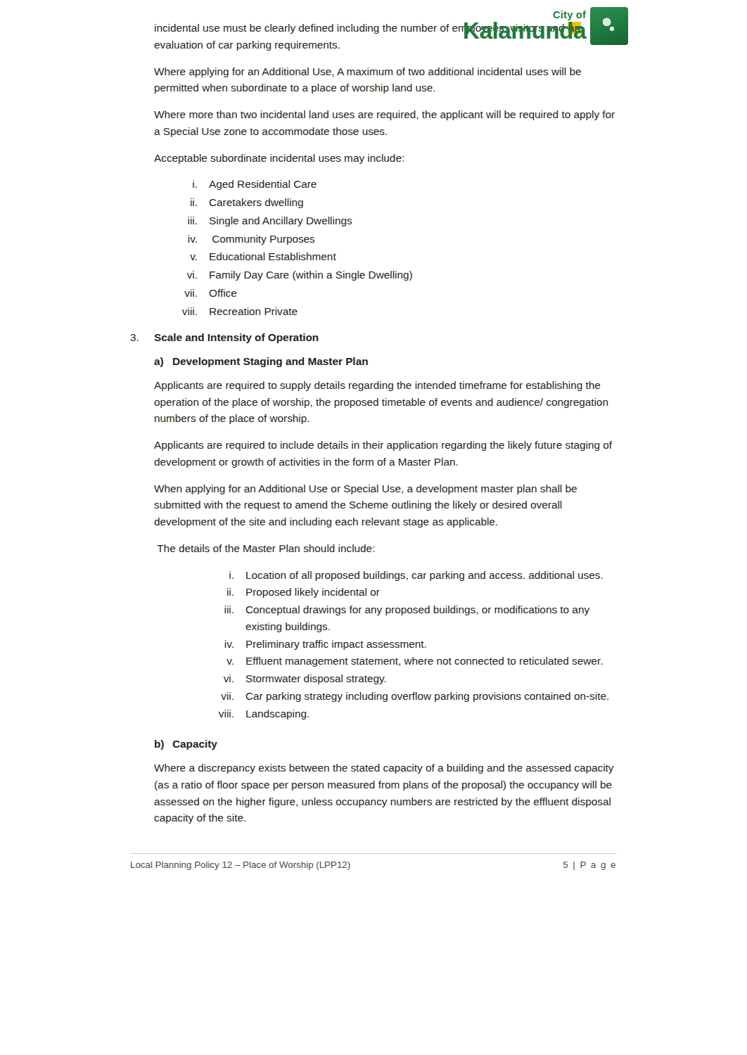City of Kalamunda
incidental use must be clearly defined including the number of employees, visitors and an evaluation of car parking requirements.
Where applying for an Additional Use, A maximum of two additional incidental uses will be permitted when subordinate to a place of worship land use.
Where more than two incidental land uses are required, the applicant will be required to apply for a Special Use zone to accommodate those uses.
Acceptable subordinate incidental uses may include:
Aged Residential Care
Caretakers dwelling
Single and Ancillary Dwellings
Community Purposes
Educational Establishment
Family Day Care (within a Single Dwelling)
Office
Recreation Private
Scale and Intensity of Operation
a) Development Staging and Master Plan
Applicants are required to supply details regarding the intended timeframe for establishing the operation of the place of worship, the proposed timetable of events and audience/ congregation numbers of the place of worship.
Applicants are required to include details in their application regarding the likely future staging of development or growth of activities in the form of a Master Plan.
When applying for an Additional Use or Special Use, a development master plan shall be submitted with the request to amend the Scheme outlining the likely or desired overall development of the site and including each relevant stage as applicable.
The details of the Master Plan should include:
Location of all proposed buildings, car parking and access. additional uses.
Proposed likely incidental or
Conceptual drawings for any proposed buildings, or modifications to any existing buildings.
Preliminary traffic impact assessment.
Effluent management statement, where not connected to reticulated sewer.
Stormwater disposal strategy.
Car parking strategy including overflow parking provisions contained on-site.
Landscaping.
b) Capacity
Where a discrepancy exists between the stated capacity of a building and the assessed capacity (as a ratio of floor space per person measured from plans of the proposal) the occupancy will be assessed on the higher figure, unless occupancy numbers are restricted by the effluent disposal capacity of the site.
Local Planning Policy 12 – Place of Worship (LPP12)
5 | P a g e